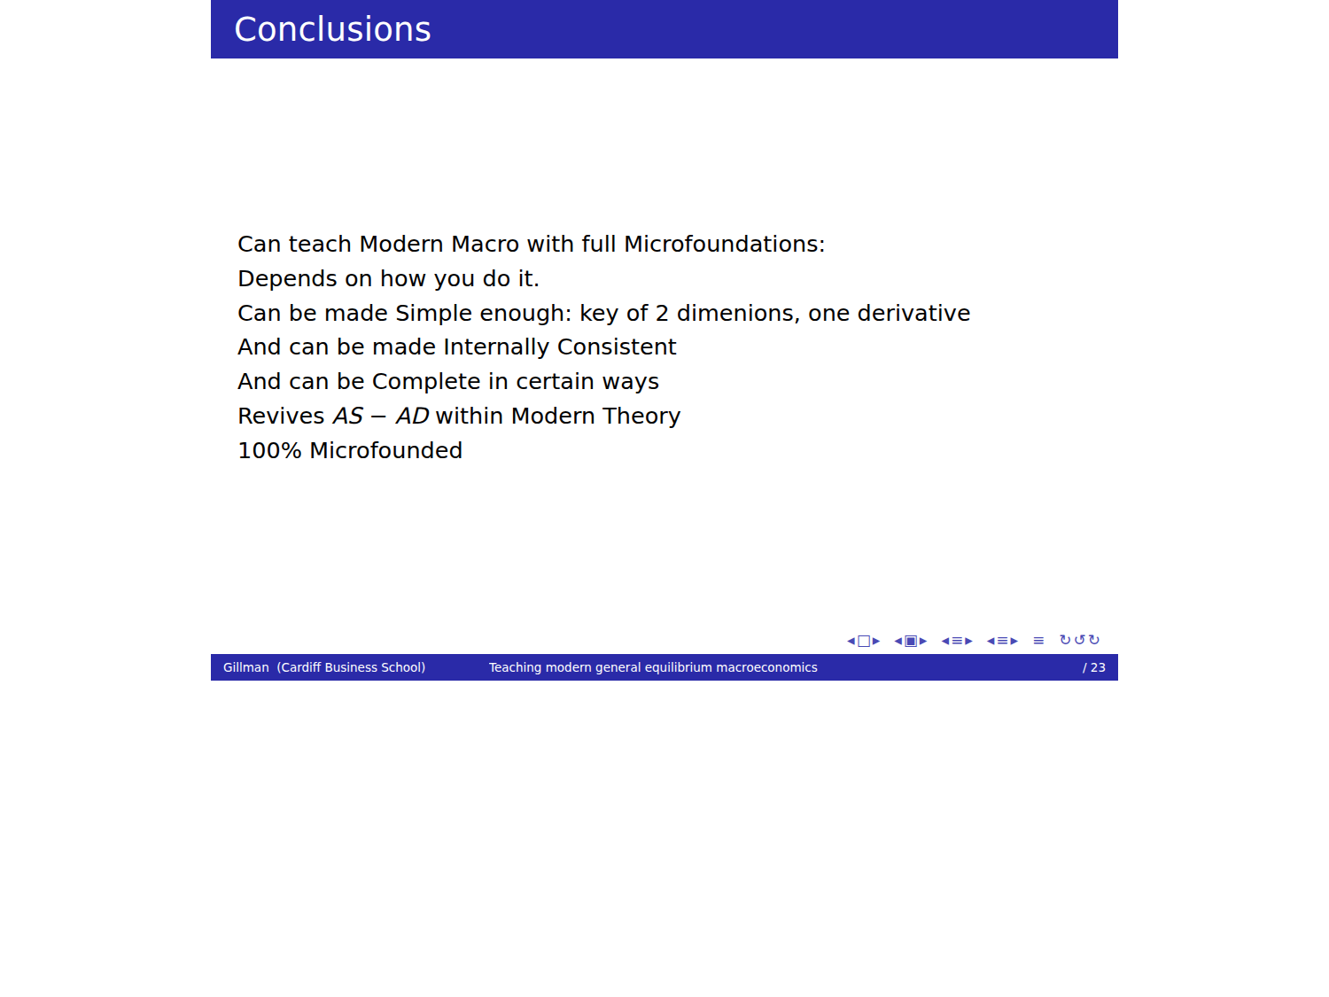Conclusions
Can teach Modern Macro with full Microfoundations:
Depends on how you do it.
Can be made Simple enough: key of 2 dimenions, one derivative
And can be made Internally Consistent
And can be Complete in certain ways
Revives AS − AD within Modern Theory
100% Microfounded
◂□▸ ◂▣▸ ◂≡▸ ◂≡▸ ≡ ↻↺↻
Gillman (Cardiff Business School)
Teaching modern general equilibrium macroeconomics
/ 23